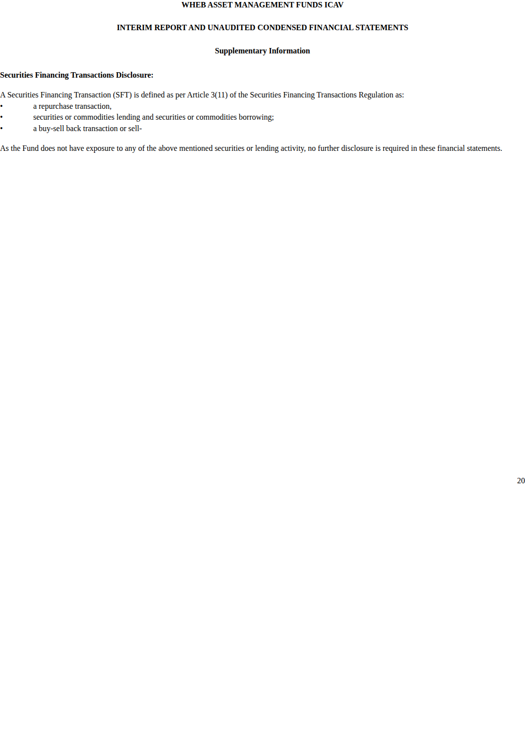WHEB ASSET MANAGEMENT FUNDS ICAV
INTERIM REPORT AND UNAUDITED CONDENSED FINANCIAL STATEMENTS
Supplementary Information
Securities Financing Transactions Disclosure:
A Securities Financing Transaction (SFT) is defined as per Article 3(11) of the Securities Financing Transactions Regulation as:
•a repurchase transaction,
•securities or commodities lending and securities or commodities borrowing;
•a buy-sell back transaction or sell-
As the Fund does not have exposure to any of the above mentioned securities or lending activity, no further disclosure is required in these financial statements.
20